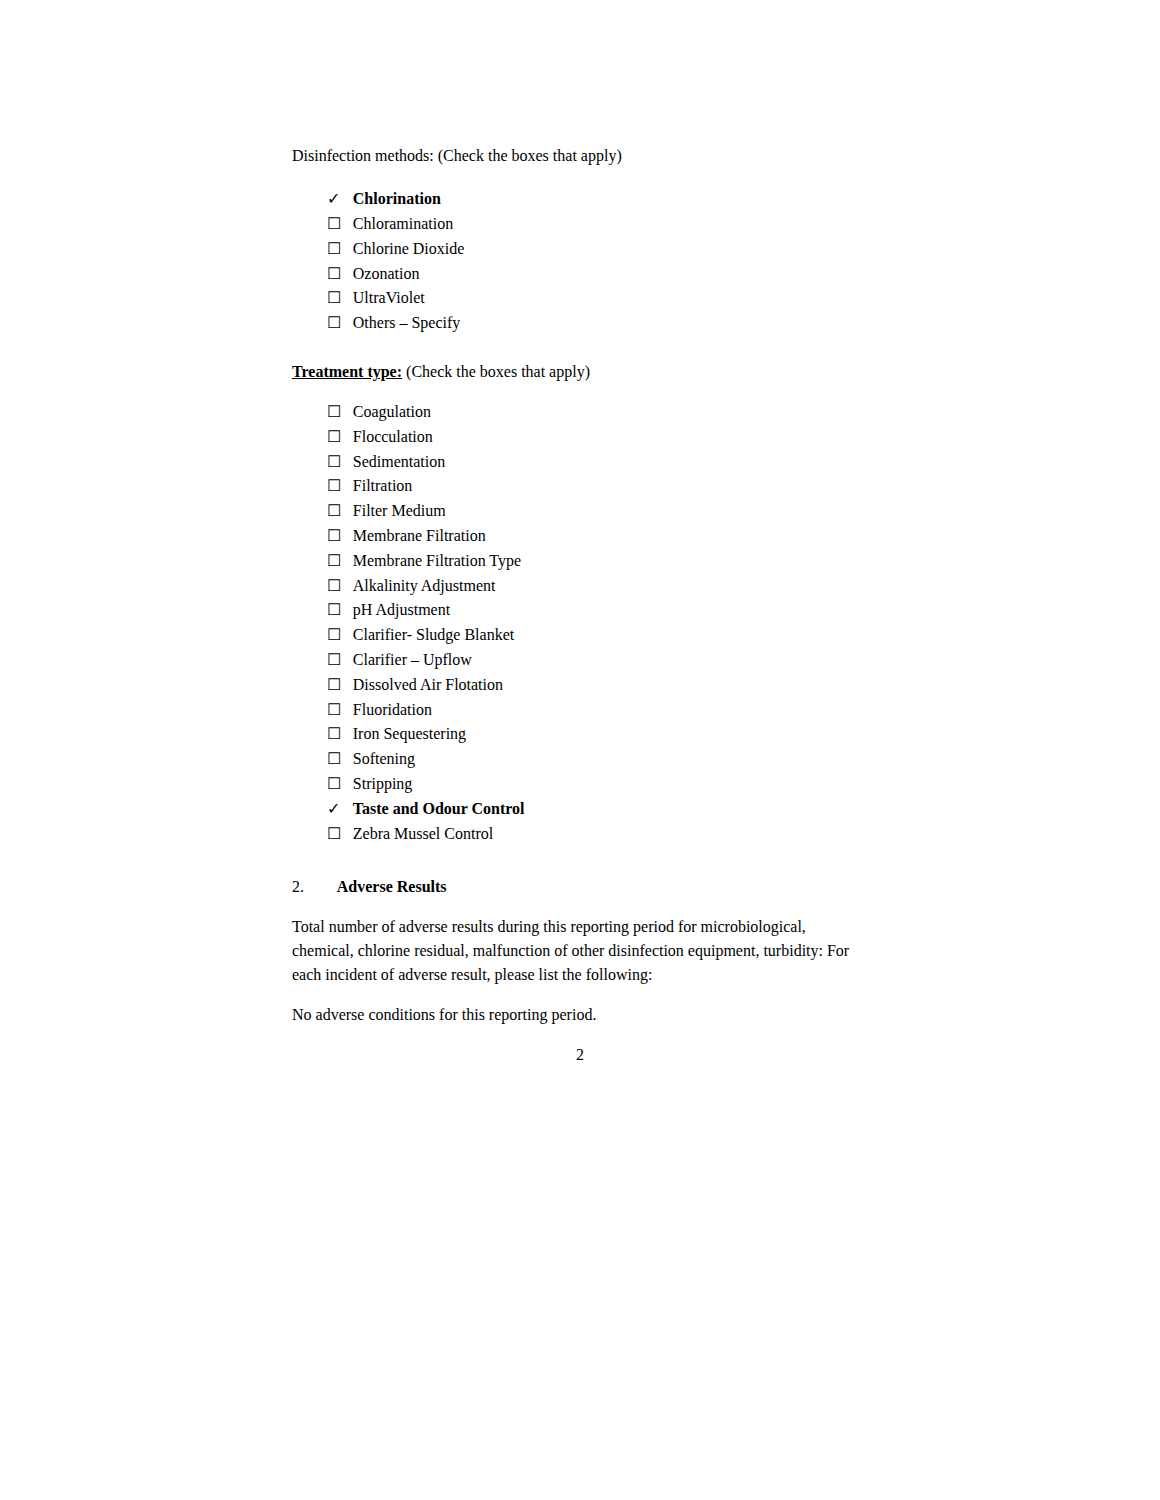Disinfection methods: (Check the boxes that apply)
✓Chlorination
☐Chloramination
☐Chlorine Dioxide
☐Ozonation
☐UltraViolet
☐Others – Specify
Treatment type: (Check the boxes that apply)
☐Coagulation
☐Flocculation
☐Sedimentation
☐Filtration
☐Filter Medium
☐Membrane Filtration
☐Membrane Filtration Type
☐Alkalinity Adjustment
☐pH Adjustment
☐Clarifier- Sludge Blanket
☐Clarifier – Upflow
☐Dissolved Air Flotation
☐Fluoridation
☐Iron Sequestering
☐Softening
☐Stripping
✓Taste and Odour Control
☐Zebra Mussel Control
2. Adverse Results
Total number of adverse results during this reporting period for microbiological, chemical, chlorine residual, malfunction of other disinfection equipment, turbidity: For each incident of adverse result, please list the following:
No adverse conditions for this reporting period.
2